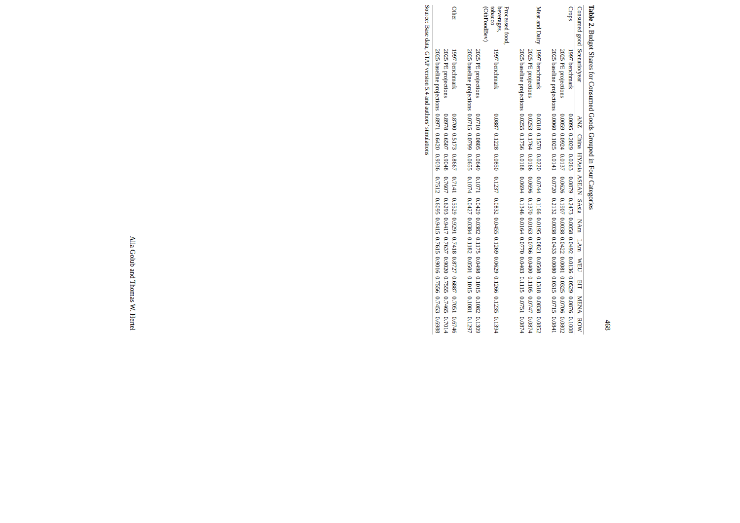468
Alla Golub and Thomas W. Hertel
Table 2. Budget Shares for Consumed Goods Grouped in Four Categories
| Consumed good | Scenario/year | ANZ | China | HYAsia | ASEAN | SAsia | NAm | LAm | WEU | EIT | MENA | ROW |
| --- | --- | --- | --- | --- | --- | --- | --- | --- | --- | --- | --- | --- |
| Crops | 1997 benchmark | 0.0095 | 0.2029 | 0.0263 | 0.0879 | 0.2473 | 0.0058 | 0.0492 | 0.0136 | 0.0529 | 0.0876 | 0.1008 |
| | 2025 PE projections | 0.0059 | 0.0924 | 0.0137 | 0.0626 | 0.1907 | 0.0038 | 0.0422 | 0.0081 | 0.0325 | 0.0706 | 0.0802 |
| | 2025 baseline projections | 0.0060 | 0.1025 | 0.0141 | 0.0720 | 0.2132 | 0.0038 | 0.0433 | 0.0080 | 0.0315 | 0.0715 | 0.0841 |
| Meat and Dairy | 1997 benchmark | 0.0318 | 0.1570 | 0.0220 | 0.0744 | 0.1166 | 0.0195 | 0.0821 | 0.0508 | 0.1318 | 0.0838 | 0.0852 |
| | 2025 PE projections | 0.0253 | 0.1764 | 0.0166 | 0.0696 | 0.1370 | 0.0163 | 0.0766 | 0.0400 | 0.1105 | 0.0747 | 0.0874 |
| | 2025 baseline projections | 0.0255 | 0.1756 | 0.0168 | 0.0694 | 0.1346 | 0.0164 | 0.0770 | 0.0403 | 0.1115 | 0.0751 | 0.0874 |
| Processed food, beverages, tobacco (OthFoodBev) | 1997 benchmark | 0.0887 | 0.1228 | 0.0850 | 0.1237 | 0.0832 | 0.0455 | 0.1269 | 0.0629 | 0.1266 | 0.1235 | 0.1394 |
| | 2025 PE projections | 0.0710 | 0.0805 | 0.0649 | 0.1071 | 0.0429 | 0.0382 | 0.1175 | 0.0498 | 0.1015 | 0.1082 | 0.1309 |
| | 2025 baseline projections | 0.0715 | 0.0799 | 0.0655 | 0.1074 | 0.0427 | 0.0384 | 0.1182 | 0.0501 | 0.1015 | 0.1081 | 0.1297 |
| Other | 1997 benchmark | 0.8700 | 0.5173 | 0.8667 | 0.7141 | 0.5529 | 0.9291 | 0.7418 | 0.8727 | 0.6887 | 0.7051 | 0.6746 |
| | 2025 PE projections | 0.8978 | 0.6507 | 0.9048 | 0.7607 | 0.6293 | 0.9417 | 0.7637 | 0.9020 | 0.7555 | 0.7465 | 0.7014 |
| | 2025 baseline projections | 0.8971 | 0.6420 | 0.9036 | 0.7512 | 0.6095 | 0.9415 | 0.7615 | 0.9016 | 0.7556 | 0.7453 | 0.6988 |
Source: Base data, GTAP version 5.4 and authors’ simulations